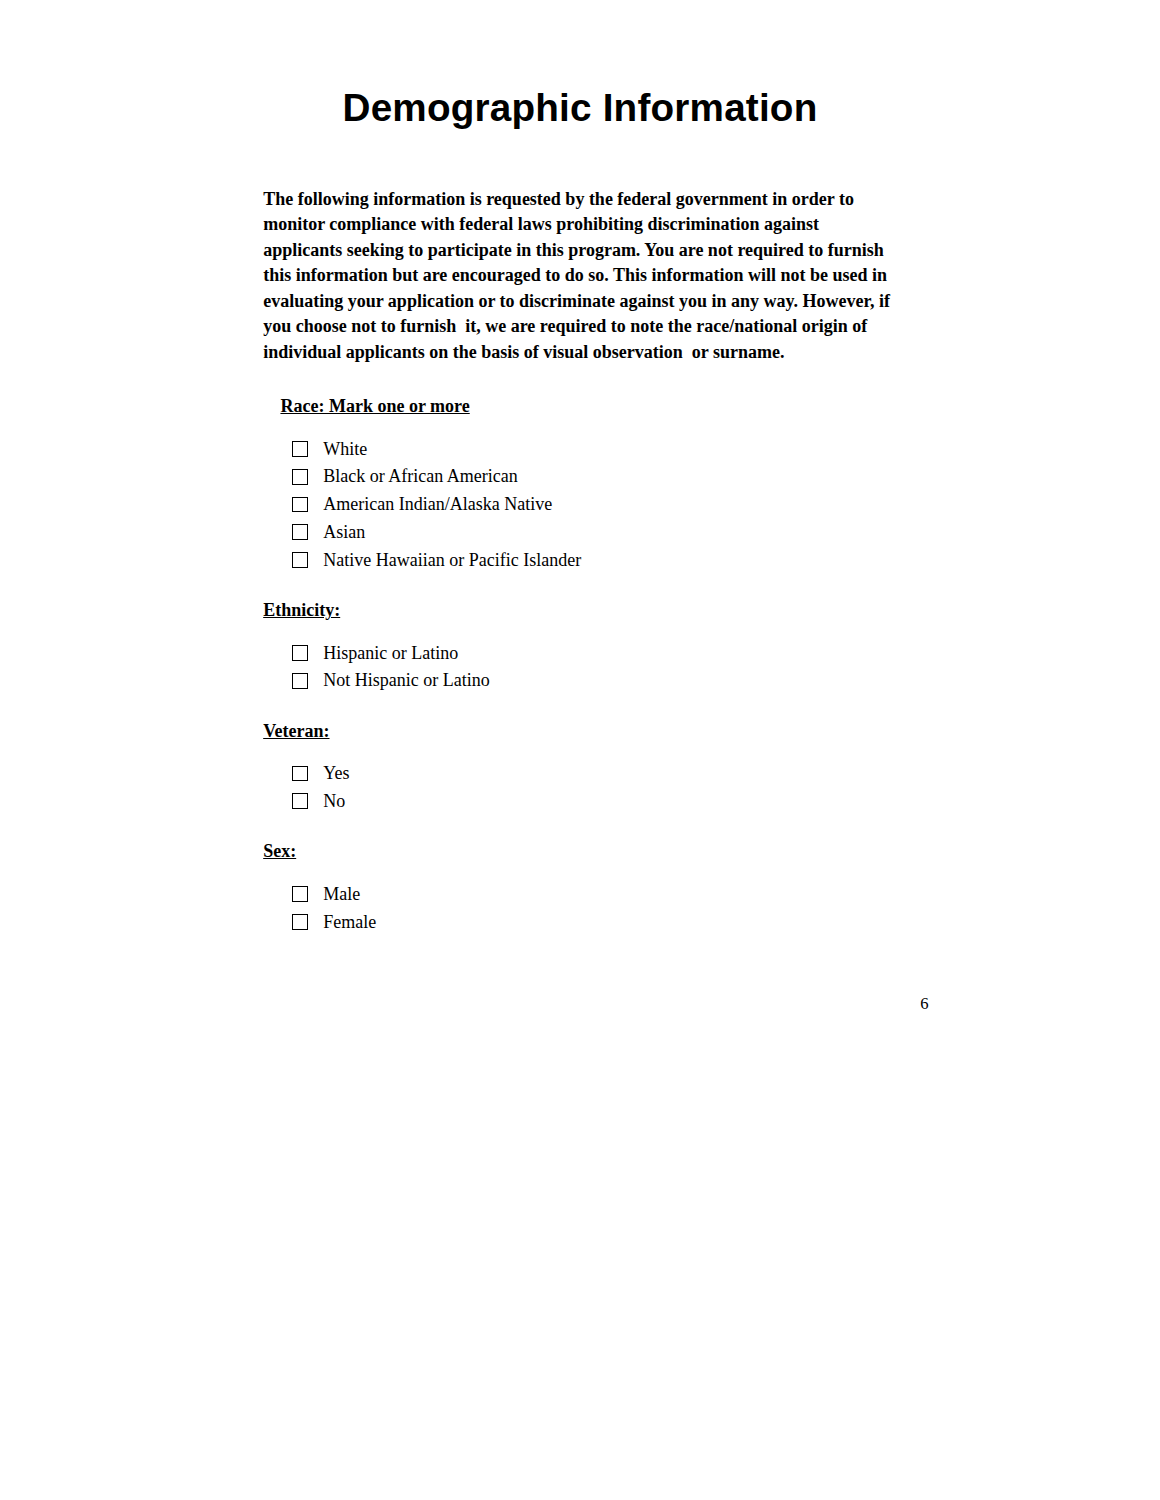Demographic Information
The following information is requested by the federal government in order to monitor compliance with federal laws prohibiting discrimination against applicants seeking to participate in this program. You are not required to furnish this information but are encouraged to do so. This information will not be used in evaluating your application or to discriminate against you in any way. However, if you choose not to furnish it, we are required to note the race/national origin of individual applicants on the basis of visual observation or surname.
Race: Mark one or more
White
Black or African American
American Indian/Alaska Native
Asian
Native Hawaiian or Pacific Islander
Ethnicity:
Hispanic or Latino
Not Hispanic or Latino
Veteran:
Yes
No
Sex:
Male
Female
6